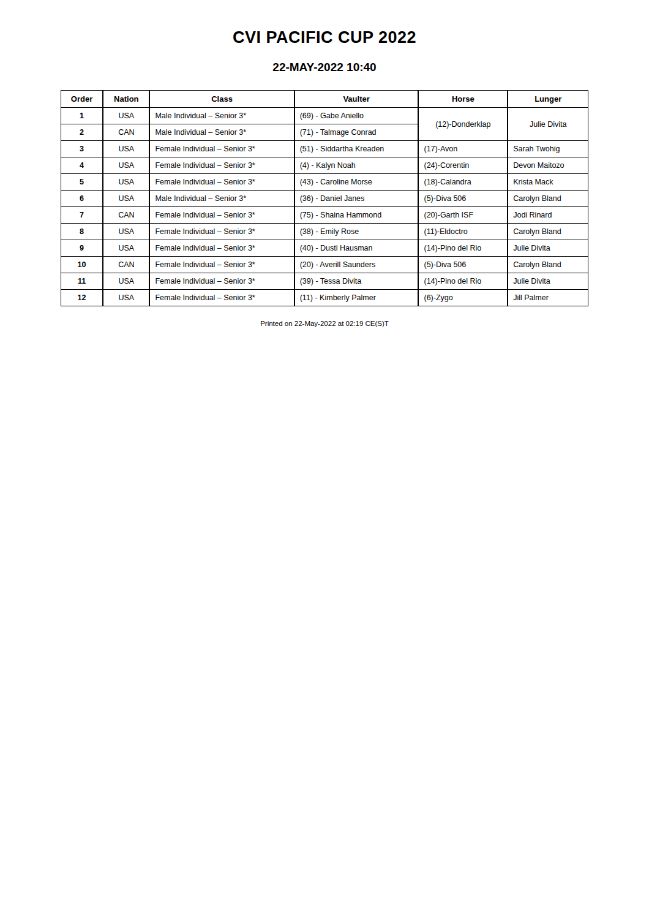CVI PACIFIC CUP 2022
22-MAY-2022 10:40
Printed on 22-May-2022 at 02:19 CE(S)T
| Order | Nation | Class | Vaulter | Horse | Lunger |
| --- | --- | --- | --- | --- | --- |
| 1 | USA | Male Individual – Senior 3* | (69) - Gabe Aniello | (12)-Donderklap | Julie Divita |
| 2 | CAN | Male Individual – Senior 3* | (71) - Talmage Conrad |
| 3 | USA | Female Individual – Senior 3* | (51) - Siddartha Kreaden | (17)-Avon | Sarah Twohig |
| 4 | USA | Female Individual – Senior 3* | (4) - Kalyn Noah | (24)-Corentin | Devon Maitozo |
| 5 | USA | Female Individual – Senior 3* | (43) - Caroline Morse | (18)-Calandra | Krista Mack |
| 6 | USA | Male Individual – Senior 3* | (36) - Daniel Janes | (5)-Diva 506 | Carolyn Bland |
| 7 | CAN | Female Individual – Senior 3* | (75) - Shaina Hammond | (20)-Garth ISF | Jodi Rinard |
| 8 | USA | Female Individual – Senior 3* | (38) - Emily Rose | (11)-Eldoctro | Carolyn Bland |
| 9 | USA | Female Individual – Senior 3* | (40) - Dusti Hausman | (14)-Pino del Rio | Julie Divita |
| 10 | CAN | Female Individual – Senior 3* | (20) - Averill Saunders | (5)-Diva 506 | Carolyn Bland |
| 11 | USA | Female Individual – Senior 3* | (39) - Tessa Divita | (14)-Pino del Rio | Julie Divita |
| 12 | USA | Female Individual – Senior 3* | (11) - Kimberly Palmer | (6)-Zygo | Jill Palmer |